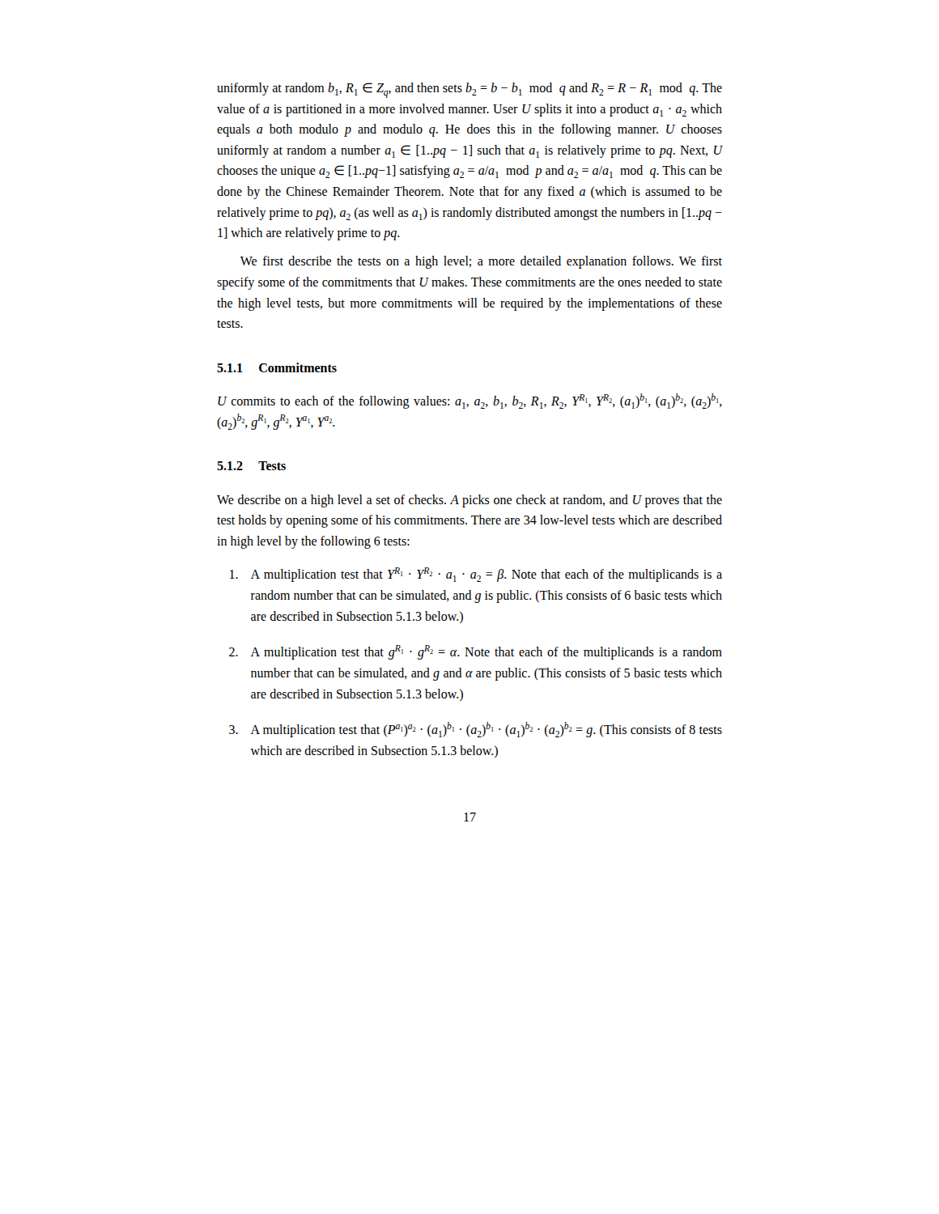uniformly at random b1, R1 ∈ Zq, and then sets b2 = b − b1 mod q and R2 = R − R1 mod q. The value of a is partitioned in a more involved manner. User U splits it into a product a1 · a2 which equals a both modulo p and modulo q. He does this in the following manner. U chooses uniformly at random a number a1 ∈ [1..pq − 1] such that a1 is relatively prime to pq. Next, U chooses the unique a2 ∈ [1..pq−1] satisfying a2 = a/a1 mod p and a2 = a/a1 mod q. This can be done by the Chinese Remainder Theorem. Note that for any fixed a (which is assumed to be relatively prime to pq), a2 (as well as a1) is randomly distributed amongst the numbers in [1..pq − 1] which are relatively prime to pq.
We first describe the tests on a high level; a more detailed explanation follows. We first specify some of the commitments that U makes. These commitments are the ones needed to state the high level tests, but more commitments will be required by the implementations of these tests.
5.1.1 Commitments
U commits to each of the following values: a1, a2, b1, b2, R1, R2, YR1, YR2, (a1)b1, (a1)b2, (a2)b1, (a2)b2, gR1, gR2, Ya1, Ya2.
5.1.2 Tests
We describe on a high level a set of checks. A picks one check at random, and U proves that the test holds by opening some of his commitments. There are 34 low-level tests which are described in high level by the following 6 tests:
A multiplication test that YR1 · YR2 · a1 · a2 = β. Note that each of the multiplicands is a random number that can be simulated, and g is public. (This consists of 6 basic tests which are described in Subsection 5.1.3 below.)
A multiplication test that gR1 · gR2 = α. Note that each of the multiplicands is a random number that can be simulated, and g and α are public. (This consists of 5 basic tests which are described in Subsection 5.1.3 below.)
A multiplication test that (Pa1)a2 · (a1)b1 · (a2)b1 · (a1)b2 · (a2)b2 = g. (This consists of 8 tests which are described in Subsection 5.1.3 below.)
17